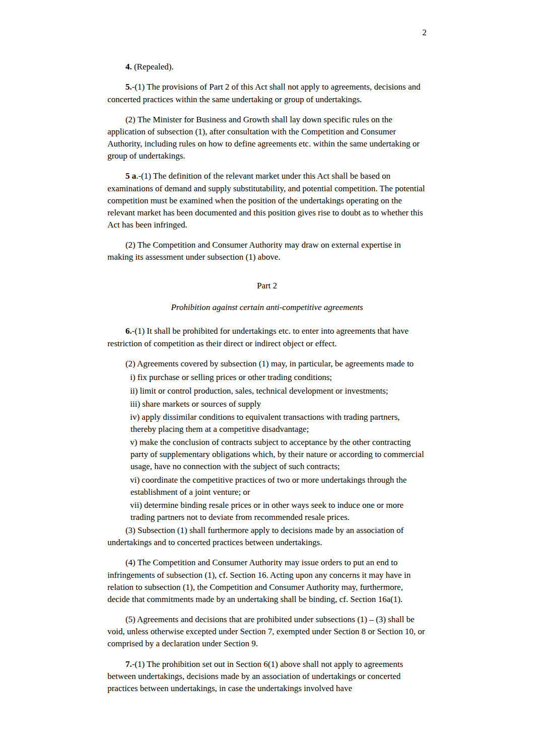2
4. (Repealed).
5.-(1) The provisions of Part 2 of this Act shall not apply to agreements, decisions and concerted practices within the same undertaking or group of undertakings.
(2) The Minister for Business and Growth shall lay down specific rules on the application of subsection (1), after consultation with the Competition and Consumer Authority, including rules on how to define agreements etc. within the same undertaking or group of undertakings.
5 a.-(1) The definition of the relevant market under this Act shall be based on examinations of demand and supply substitutability, and potential competition. The potential competition must be examined when the position of the undertakings operating on the relevant market has been documented and this position gives rise to doubt as to whether this Act has been infringed.
(2) The Competition and Consumer Authority may draw on external expertise in making its assessment under subsection (1) above.
Part 2
Prohibition against certain anti-competitive agreements
6.-(1) It shall be prohibited for undertakings etc. to enter into agreements that have restriction of competition as their direct or indirect object or effect.
(2) Agreements covered by subsection (1) may, in particular, be agreements made to
i) fix purchase or selling prices or other trading conditions;
ii) limit or control production, sales, technical development or investments;
iii) share markets or sources of supply
iv) apply dissimilar conditions to equivalent transactions with trading partners, thereby placing them at a competitive disadvantage;
v) make the conclusion of contracts subject to acceptance by the other contracting party of supplementary obligations which, by their nature or according to commercial usage, have no connection with the subject of such contracts;
vi) coordinate the competitive practices of two or more undertakings through the establishment of a joint venture; or
vii) determine binding resale prices or in other ways seek to induce one or more trading partners not to deviate from recommended resale prices.
(3) Subsection (1) shall furthermore apply to decisions made by an association of undertakings and to concerted practices between undertakings.
(4) The Competition and Consumer Authority may issue orders to put an end to infringements of subsection (1), cf. Section 16. Acting upon any concerns it may have in relation to subsection (1), the Competition and Consumer Authority may, furthermore, decide that commitments made by an undertaking shall be binding, cf. Section 16a(1).
(5) Agreements and decisions that are prohibited under subsections (1) – (3) shall be void, unless otherwise excepted under Section 7, exempted under Section 8 or Section 10, or comprised by a declaration under Section 9.
7.-(1) The prohibition set out in Section 6(1) above shall not apply to agreements between undertakings, decisions made by an association of undertakings or concerted practices between undertakings, in case the undertakings involved have